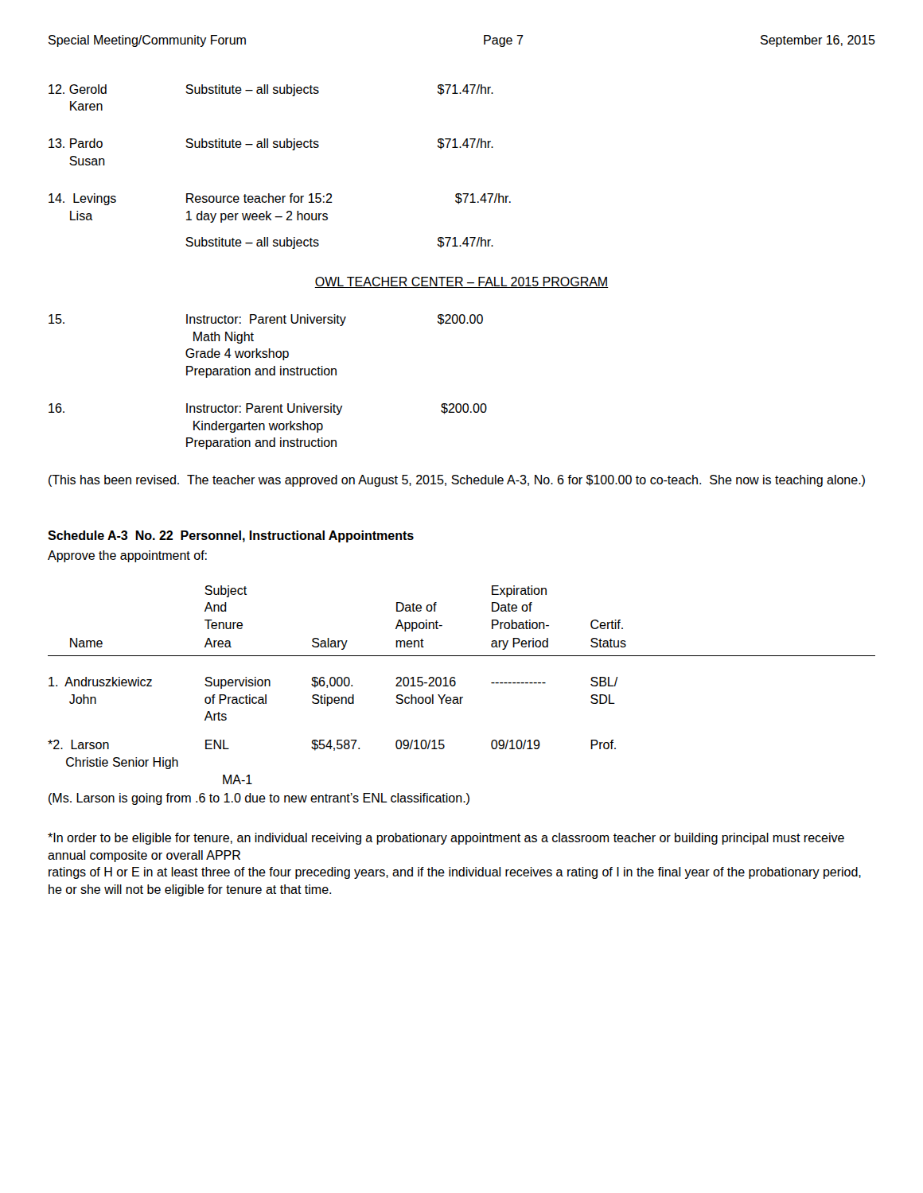Special Meeting/Community Forum
Page 7
September 16, 2015
12. Gerold Karen
Substitute – all subjects
$71.47/hr.
13. Pardo Susan
Substitute – all subjects
$71.47/hr.
14. Levings Lisa
Resource teacher for 15:2 1 day per week – 2 hours
$71.47/hr.
Substitute – all subjects
$71.47/hr.
OWL TEACHER CENTER – FALL 2015 PROGRAM
15.
Instructor: Parent University Math Night Grade 4 workshop Preparation and instruction
$200.00
16.
Instructor: Parent University Kindergarten workshop Preparation and instruction
$200.00
(This has been revised. The teacher was approved on August 5, 2015, Schedule A-3, No. 6 for $100.00 to co-teach. She now is teaching alone.)
Schedule A-3 No. 22 Personnel, Instructional Appointments
Approve the appointment of:
| | Subject And Tenure | | Date of Appoint- | Expiration Date of Probation- | Certif. |
| --- | --- | --- | --- | --- | --- |
| Name | Area | Salary | ment | ary Period | Status |
| 1. Andruszkiewicz John | Supervision of Practical Arts | $6,000. Stipend | 2015-2016 School Year | ------------- | SBL/ SDL |
| *2. Larson Christie Senior High | ENL MA-1 | $54,587. | 09/10/15 | 09/10/19 | Prof. |
(Ms. Larson is going from .6 to 1.0 due to new entrant’s ENL classification.)
*In order to be eligible for tenure, an individual receiving a probationary appointment as a classroom teacher or building principal must receive annual composite or overall APPR
ratings of H or E in at least three of the four preceding years, and if the individual receives a rating of I in the final year of the probationary period, he or she will not be eligible for tenure at that time.